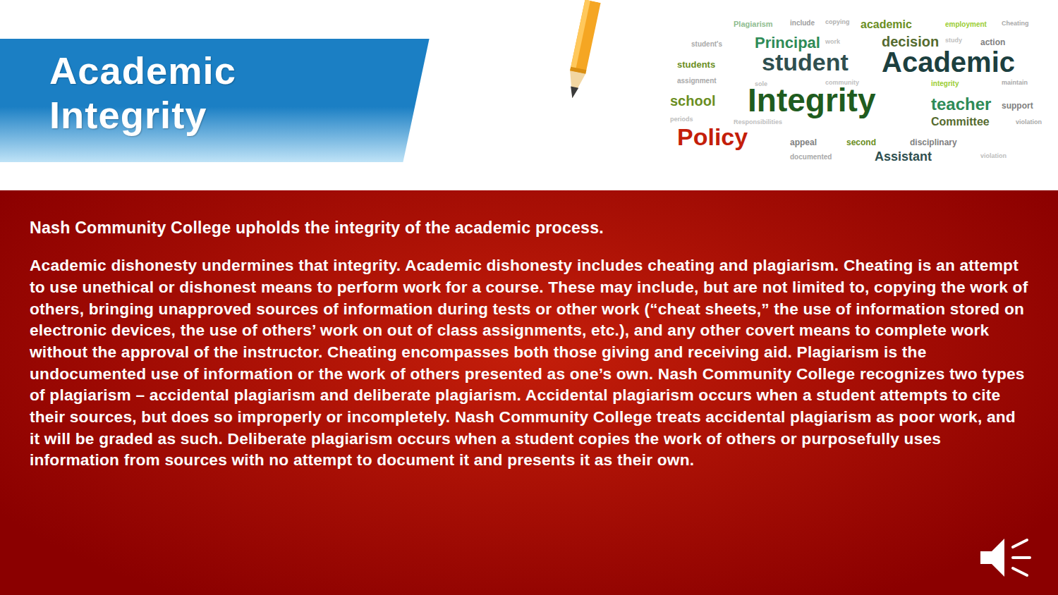Academic
Integrity
academic Plagiarism include copying employment Cheating Principal decision action student's work study students student Academic assignment sole community integrity maintain school Integrity teacher support periods Responsibilities Committee violation Policy appeal second disciplinary documented Assistant violation
Nash Community College upholds the integrity of the academic process.
Academic dishonesty undermines that integrity. Academic dishonesty includes cheating and plagiarism. Cheating is an attempt to use unethical or dishonest means to perform work for a course. These may include, but are not limited to, copying the work of others, bringing unapproved sources of information during tests or other work (“cheat sheets,” the use of information stored on electronic devices, the use of others’ work on out of class assignments, etc.), and any other covert means to complete work without the approval of the instructor. Cheating encompasses both those giving and receiving aid. Plagiarism is the undocumented use of information or the work of others presented as one’s own. Nash Community College recognizes two types of plagiarism – accidental plagiarism and deliberate plagiarism. Accidental plagiarism occurs when a student attempts to cite their sources, but does so improperly or incompletely. Nash Community College treats accidental plagiarism as poor work, and it will be graded as such. Deliberate plagiarism occurs when a student copies the work of others or purposefully uses information from sources with no attempt to document it and presents it as their own.